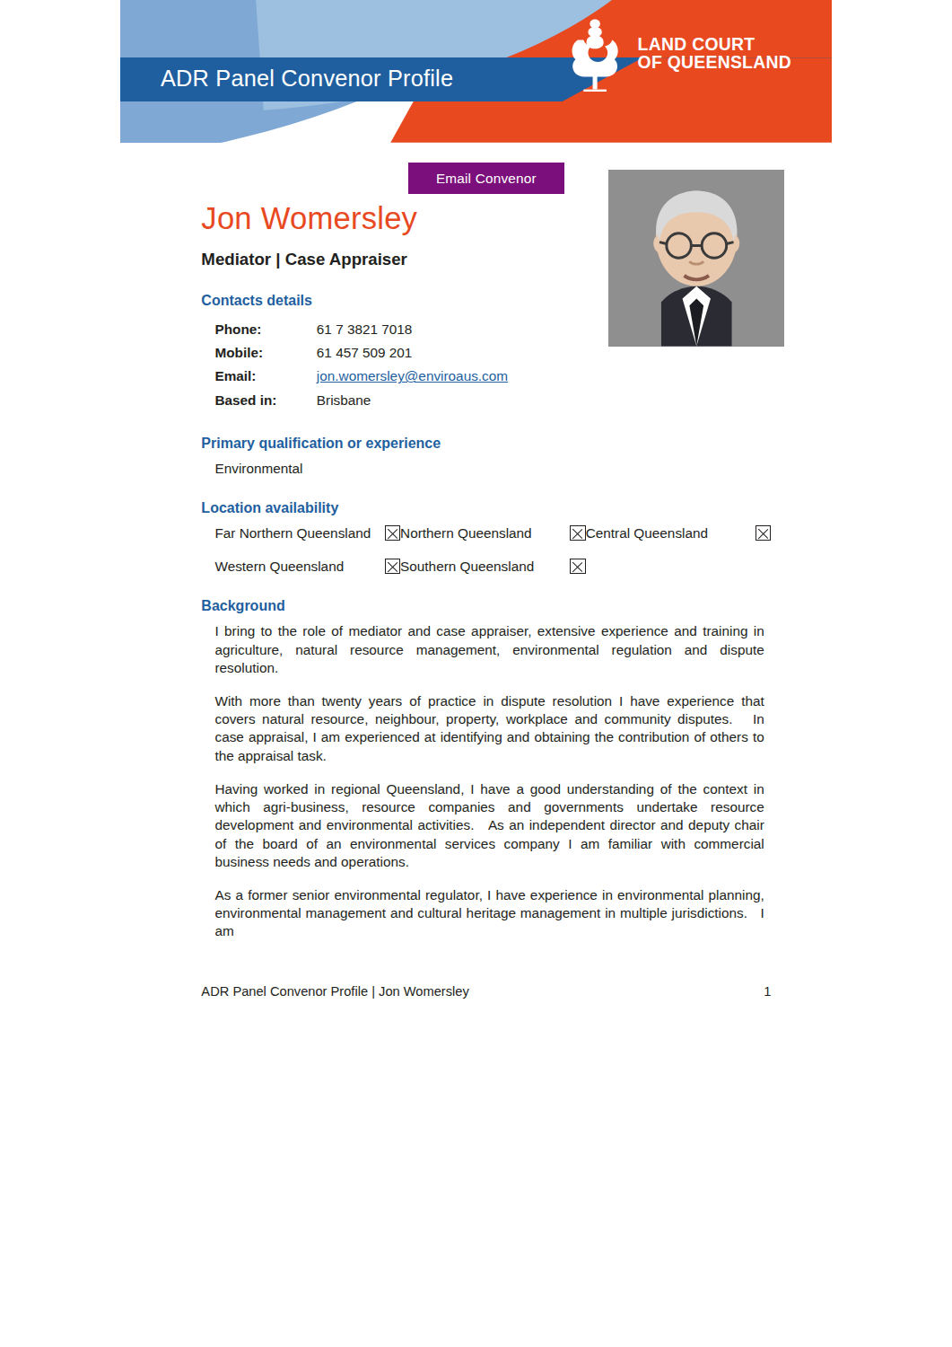ADR Panel Convenor Profile
LAND COURT OF QUEENSLAND
Email Convenor
Jon Womersley
Mediator | Case Appraiser
Contacts details
| Phone: | 61 7 3821 7018 |
| Mobile: | 61 457 509 201 |
| Email: | jon.womersley@enviroaus.com |
| Based in: | Brisbane |
Primary qualification or experience
Environmental
Location availability
Far Northern Queensland
Northern Queensland
Central Queensland
Western Queensland
Southern Queensland
Background
I bring to the role of mediator and case appraiser, extensive experience and training in agriculture, natural resource management, environmental regulation and dispute resolution.
With more than twenty years of practice in dispute resolution I have experience that covers natural resource, neighbour, property, workplace and community disputes. In case appraisal, I am experienced at identifying and obtaining the contribution of others to the appraisal task.
Having worked in regional Queensland, I have a good understanding of the context in which agri-business, resource companies and governments undertake resource development and environmental activities. As an independent director and deputy chair of the board of an environmental services company I am familiar with commercial business needs and operations.
As a former senior environmental regulator, I have experience in environmental planning, environmental management and cultural heritage management in multiple jurisdictions. I am
ADR Panel Convenor Profile | Jon Womersley 1